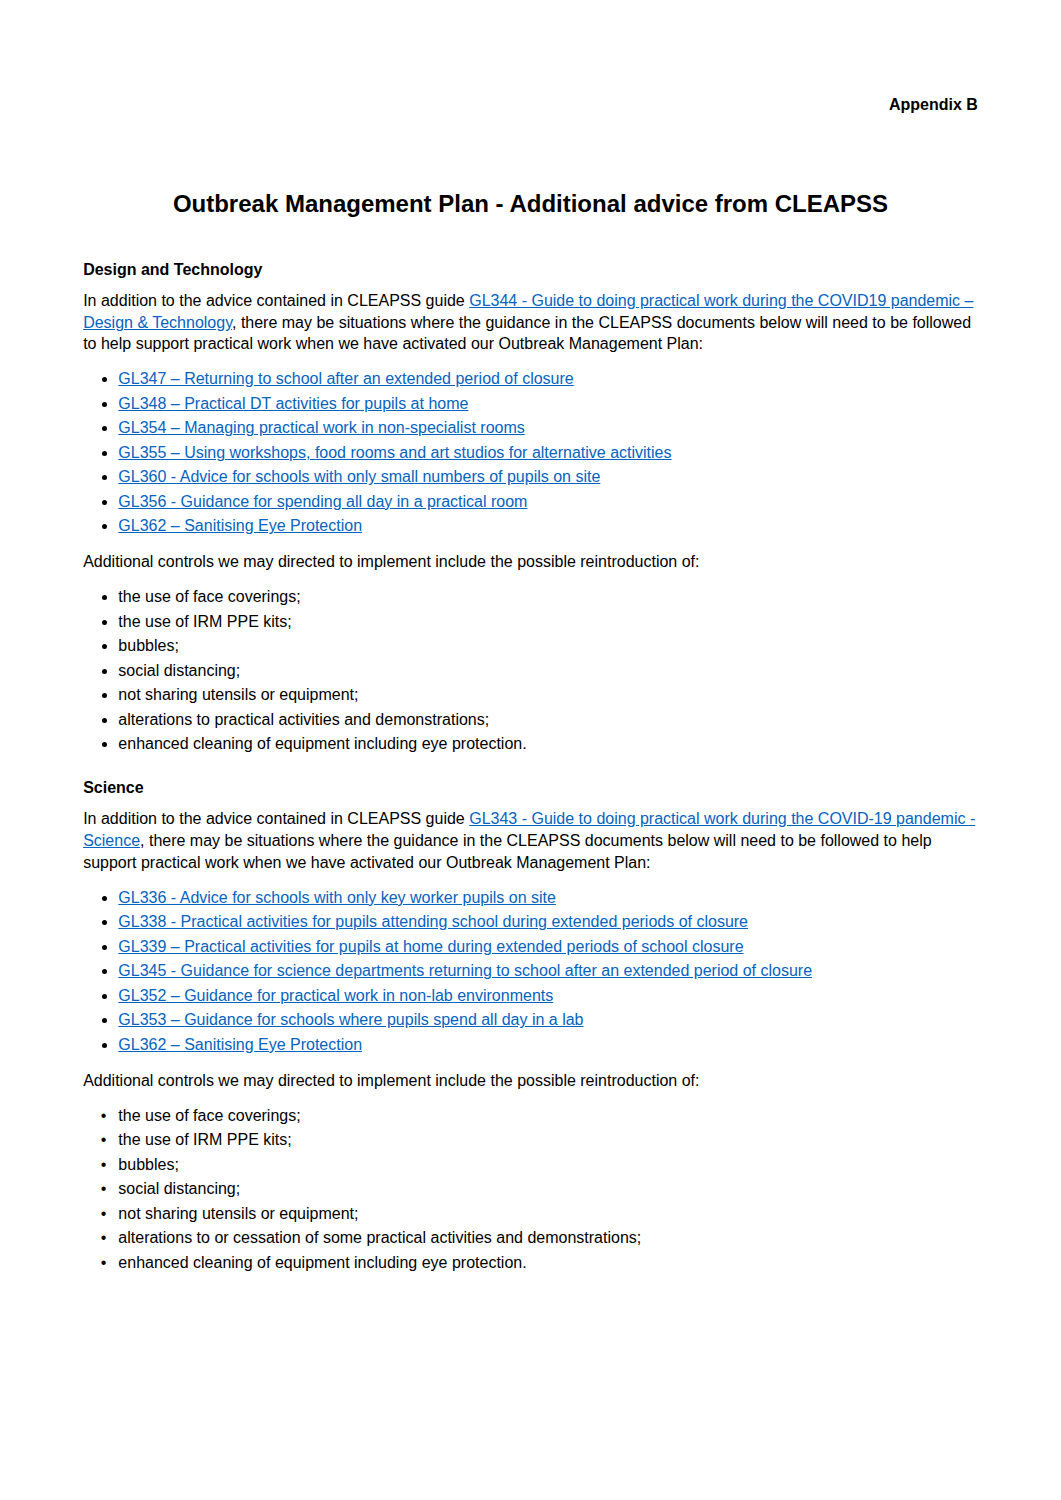Appendix B
Outbreak Management Plan - Additional advice from CLEAPSS
Design and Technology
In addition to the advice contained in CLEAPSS guide GL344 - Guide to doing practical work during the COVID19 pandemic – Design & Technology, there may be situations where the guidance in the CLEAPSS documents below will need to be followed to help support practical work when we have activated our Outbreak Management Plan:
GL347 – Returning to school after an extended period of closure
GL348 – Practical DT activities for pupils at home
GL354 – Managing practical work in non-specialist rooms
GL355 – Using workshops, food rooms and art studios for alternative activities
GL360 - Advice for schools with only small numbers of pupils on site
GL356 - Guidance for spending all day in a practical room
GL362 – Sanitising Eye Protection
Additional controls we may directed to implement include the possible reintroduction of:
the use of face coverings;
the use of IRM PPE kits;
bubbles;
social distancing;
not sharing utensils or equipment;
alterations to practical activities and demonstrations;
enhanced cleaning of equipment including eye protection.
Science
In addition to the advice contained in CLEAPSS guide GL343 - Guide to doing practical work during the COVID-19 pandemic - Science, there may be situations where the guidance in the CLEAPSS documents below will need to be followed to help support practical work when we have activated our Outbreak Management Plan:
GL336 - Advice for schools with only key worker pupils on site
GL338 - Practical activities for pupils attending school during extended periods of closure
GL339 – Practical activities for pupils at home during extended periods of school closure
GL345 - Guidance for science departments returning to school after an extended period of closure
GL352 – Guidance for practical work in non-lab environments
GL353 – Guidance for schools where pupils spend all day in a lab
GL362 – Sanitising Eye Protection
Additional controls we may directed to implement include the possible reintroduction of:
the use of face coverings;
the use of IRM PPE kits;
bubbles;
social distancing;
not sharing utensils or equipment;
alterations to or cessation of some practical activities and demonstrations;
enhanced cleaning of equipment including eye protection.